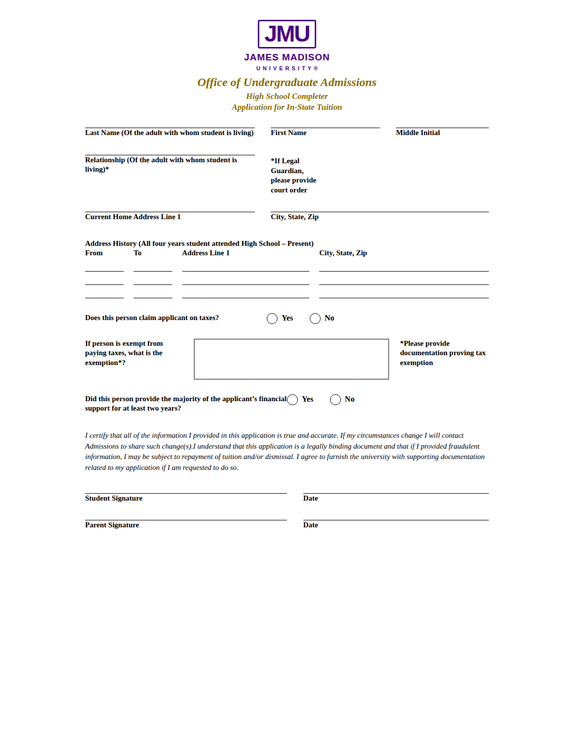JMU
JAMES MADISON
UNIVERSITY®
Office of Undergraduate Admissions
High School Completer
Application for In-State Tuition
| Last Name (Of the adult with whom student is living) | | First Name | | Middle Initial |
| Relationship (Of the adult with whom student is living)* | | *If Legal Guardian, please provide court order |
| Current Home Address Line 1 | | City, State, Zip |
| Address History (All four years student attended High School – Present) |
| From | To | Address Line 1 | City, State, Zip |
| Does this person claim applicant on taxes? | Yes No |
| If person is exempt from paying taxes, what is the exemption*? | | | | *Please provide documentation proving tax exemption |
| Did this person provide the majority of the applicant’s financial support for at least two years? | Yes No |
I certify that all of the information I provided in this application is true and accurate. If my circumstances change I will contact Admissions to share such change(s).I understand that this application is a legally binding document and that if I provided fraudulent information, I may be subject to repayment of tuition and/or dismissal. I agree to furnish the university with supporting documentation related to my application if I am requested to do so.
| Student Signature | | Date |
| Parent Signature | | Date |